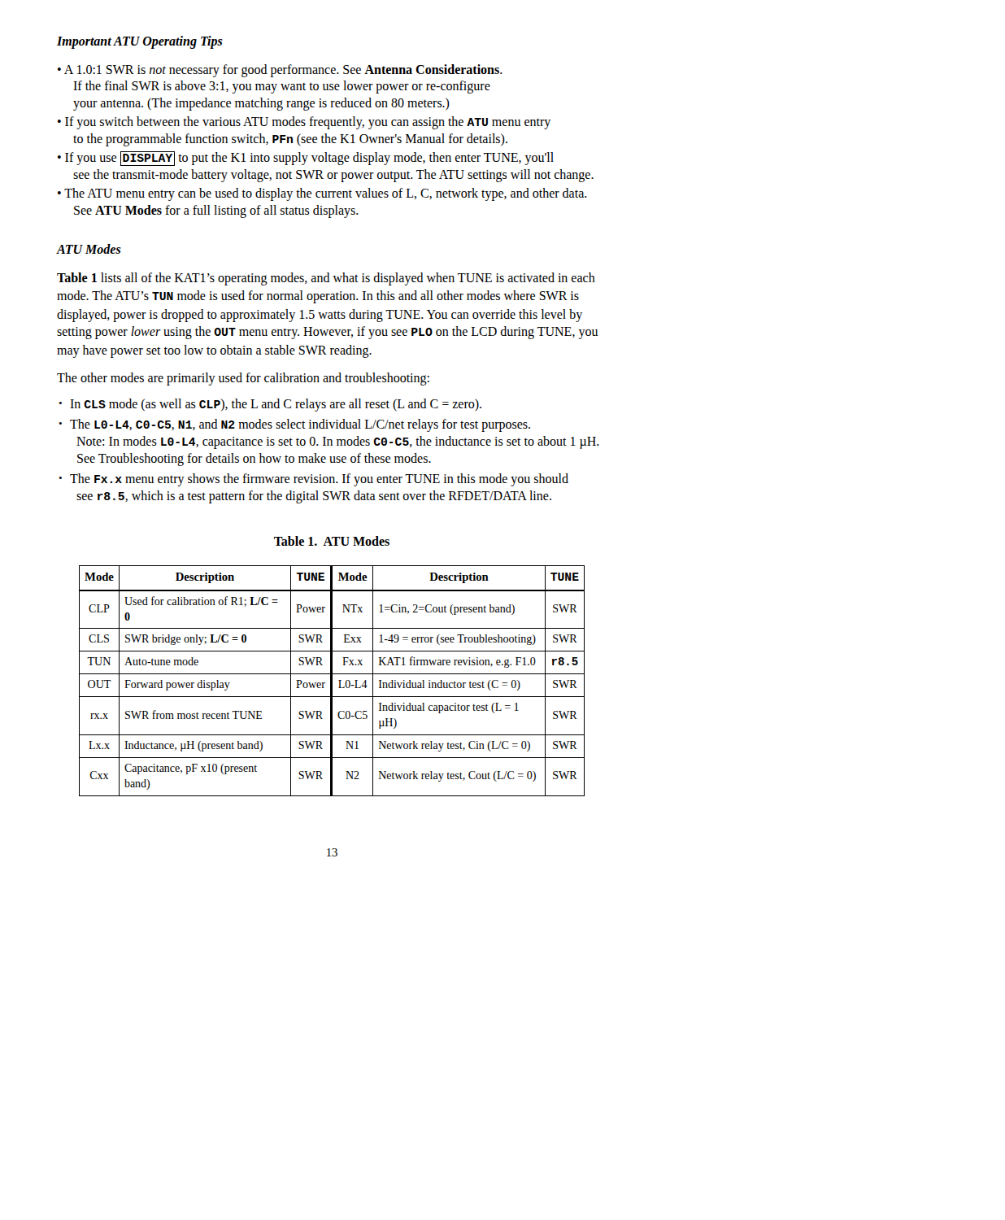Important ATU Operating Tips
• A 1.0:1 SWR is not necessary for good performance. See Antenna Considerations. If the final SWR is above 3:1, you may want to use lower power or re-configure your antenna. (The impedance matching range is reduced on 80 meters.)
• If you switch between the various ATU modes frequently, you can assign the ATU menu entry to the programmable function switch, PFn (see the K1 Owner's Manual for details).
• If you use DISPLAY to put the K1 into supply voltage display mode, then enter TUNE, you'll see the transmit-mode battery voltage, not SWR or power output. The ATU settings will not change.
• The ATU menu entry can be used to display the current values of L, C, network type, and other data. See ATU Modes for a full listing of all status displays.
ATU Modes
Table 1 lists all of the KAT1’s operating modes, and what is displayed when TUNE is activated in each mode. The ATU’s TUN mode is used for normal operation. In this and all other modes where SWR is displayed, power is dropped to approximately 1.5 watts during TUNE. You can override this level by setting power lower using the OUT menu entry. However, if you see PLO on the LCD during TUNE, you may have power set too low to obtain a stable SWR reading.
The other modes are primarily used for calibration and troubleshooting:
In CLS mode (as well as CLP), the L and C relays are all reset (L and C = zero).
The L0-L4, C0-C5, N1, and N2 modes select individual L/C/net relays for test purposes. Note: In modes L0-L4, capacitance is set to 0. In modes C0-C5, the inductance is set to about 1 µH. See Troubleshooting for details on how to make use of these modes.
The Fx.x menu entry shows the firmware revision. If you enter TUNE in this mode you should see r8.5, which is a test pattern for the digital SWR data sent over the RFDET/DATA line.
Table 1. ATU Modes
| Mode | Description | TUNE | Mode | Description | TUNE |
| --- | --- | --- | --- | --- | --- |
| CLP | Used for calibration of R1; L/C = 0 | Power | NTx | 1=Cin, 2=Cout (present band) | SWR |
| CLS | SWR bridge only; L/C = 0 | SWR | Exx | 1-49 = error (see Troubleshooting) | SWR |
| TUN | Auto-tune mode | SWR | Fx.x | KAT1 firmware revision, e.g. F1.0 | r8.5 |
| OUT | Forward power display | Power | L0-L4 | Individual inductor test (C = 0) | SWR |
| rx.x | SWR from most recent TUNE | SWR | C0-C5 | Individual capacitor test (L = 1 µH) | SWR |
| Lx.x | Inductance, µH (present band) | SWR | N1 | Network relay test, Cin (L/C = 0) | SWR |
| Cxx | Capacitance, pF x10 (present band) | SWR | N2 | Network relay test, Cout (L/C = 0) | SWR |
13